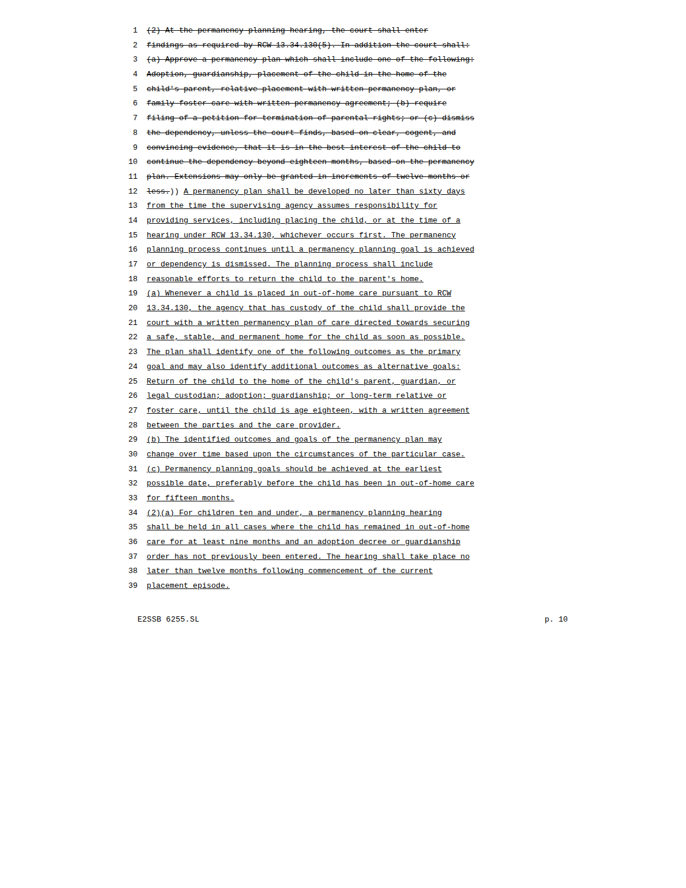1(2) At the permanency planning hearing, the court shall enter
2 findings as required by RCW 13.34.130(5). In addition the court shall:
3(a) Approve a permanency plan which shall include one of the following:
4 Adoption, guardianship, placement of the child in the home of the
5 child's parent, relative placement with written permanency plan, or
6 family foster care with written permanency agreement; (b) require
7 filing of a petition for termination of parental rights; or (c) dismiss
8 the dependency, unless the court finds, based on clear, cogent, and
9 convincing evidence, that it is in the best interest of the child to
10 continue the dependency beyond eighteen months, based on the permanency
11 plan. Extensions may only be granted in increments of twelve months or
12 less.)) A permanency plan shall be developed no later than sixty days
13 from the time the supervising agency assumes responsibility for
14 providing services, including placing the child, or at the time of a
15 hearing under RCW 13.34.130, whichever occurs first. The permanency
16 planning process continues until a permanency planning goal is achieved
17 or dependency is dismissed. The planning process shall include
18 reasonable efforts to return the child to the parent's home.
19(a) Whenever a child is placed in out-of-home care pursuant to RCW
2013.34.130, the agency that has custody of the child shall provide the
21 court with a written permanency plan of care directed towards securing
22 a safe, stable, and permanent home for the child as soon as possible.
23 The plan shall identify one of the following outcomes as the primary
24 goal and may also identify additional outcomes as alternative goals:
25 Return of the child to the home of the child's parent, guardian, or
26 legal custodian; adoption; guardianship; or long-term relative or
27 foster care, until the child is age eighteen, with a written agreement
28 between the parties and the care provider.
29(b) The identified outcomes and goals of the permanency plan may
30 change over time based upon the circumstances of the particular case.
31(c) Permanency planning goals should be achieved at the earliest
32 possible date, preferably before the child has been in out-of-home care
33 for fifteen months.
34(2)(a) For children ten and under, a permanency planning hearing
35 shall be held in all cases where the child has remained in out-of-home
36 care for at least nine months and an adoption decree or guardianship
37 order has not previously been entered. The hearing shall take place no
38 later than twelve months following commencement of the current
39 placement episode.
E2SSB 6255.SL p. 10